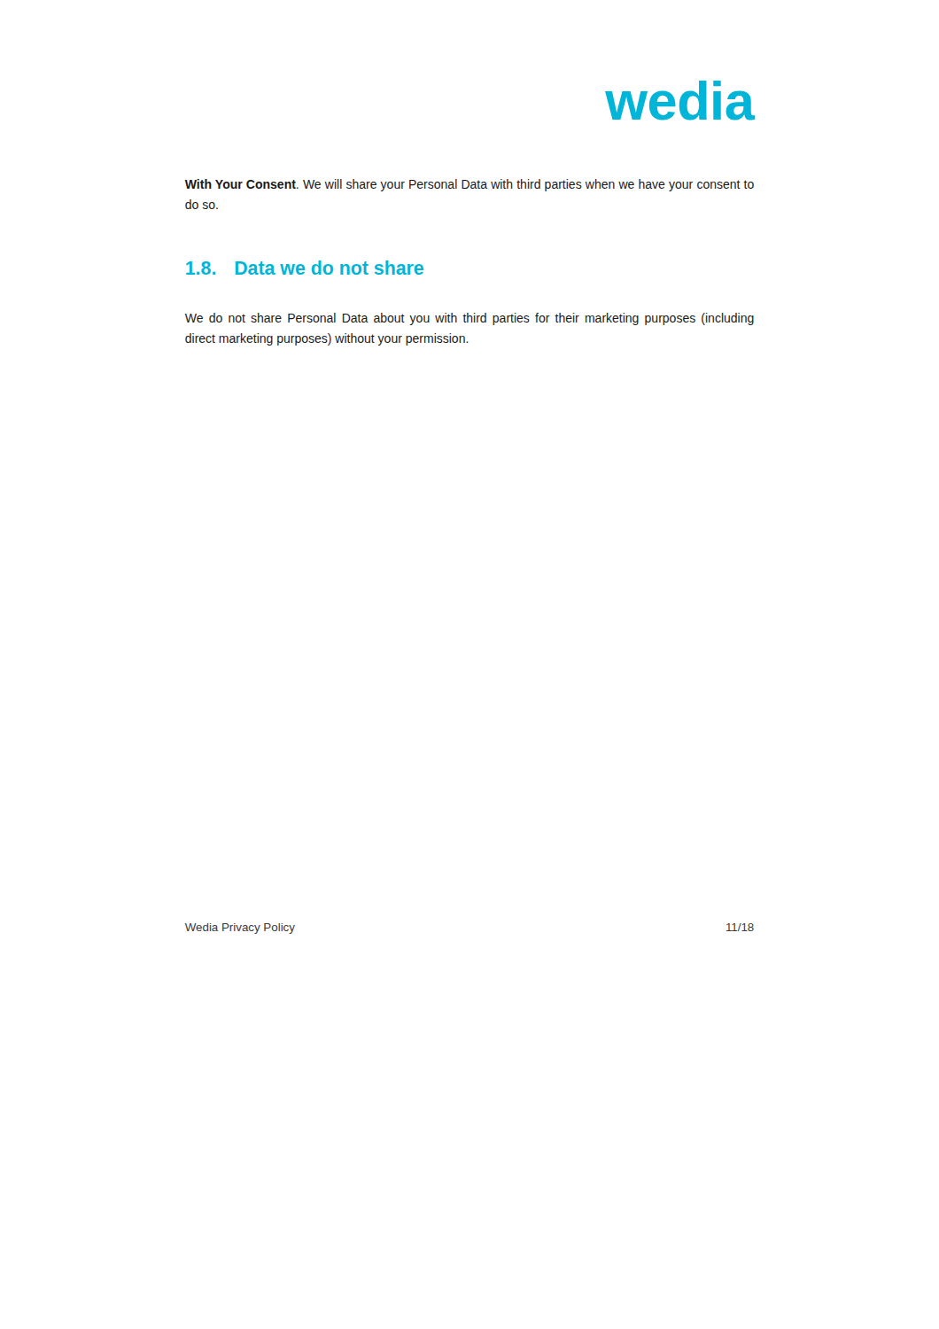wedia
With Your Consent. We will share your Personal Data with third parties when we have your consent to do so.
1.8. Data we do not share
We do not share Personal Data about you with third parties for their marketing purposes (including direct marketing purposes) without your permission.
Wedia Privacy Policy 11/18